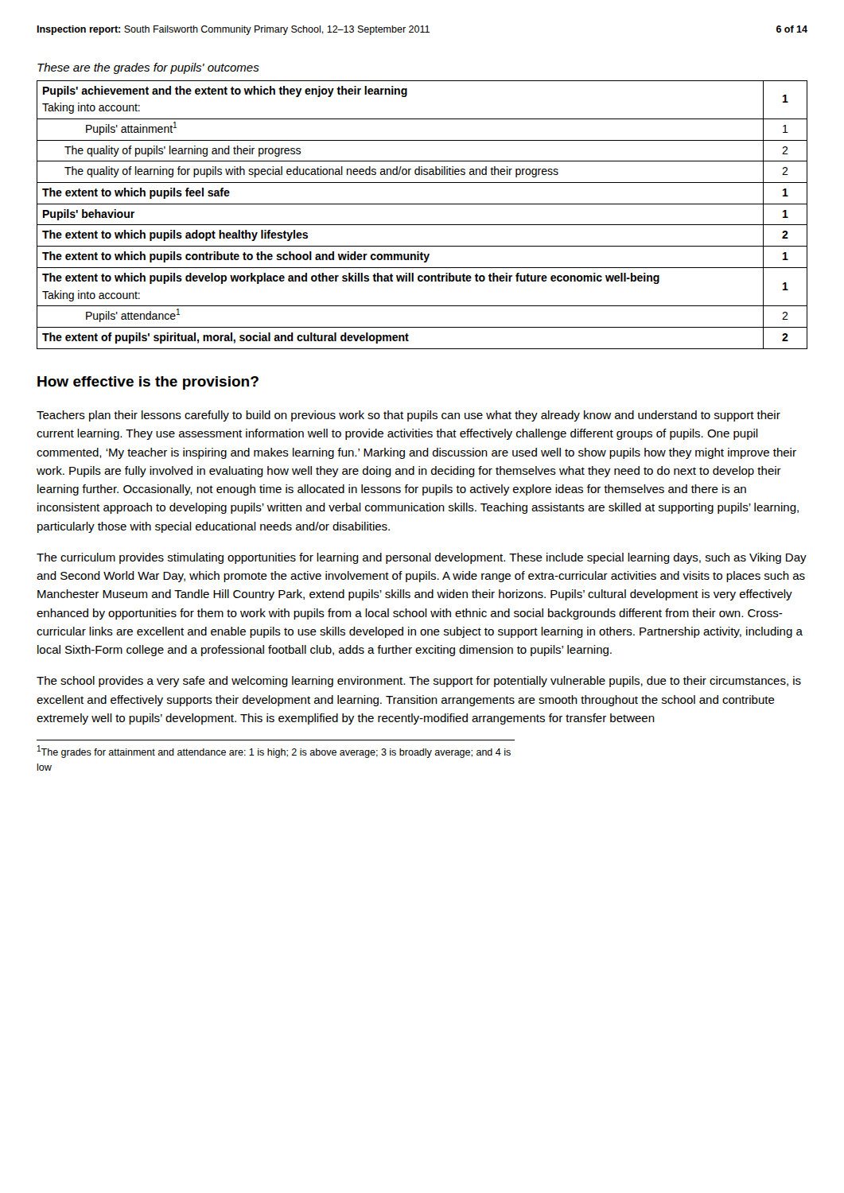Inspection report: South Failsworth Community Primary School, 12–13 September 2011
6 of 14
These are the grades for pupils' outcomes
| Pupils' achievement and the extent to which they enjoy their learning Taking into account: | 1 |
| Pupils' attainment 1 | 1 |
| The quality of pupils' learning and their progress | 2 |
| The quality of learning for pupils with special educational needs and/or disabilities and their progress | 2 |
| The extent to which pupils feel safe | 1 |
| Pupils' behaviour | 1 |
| The extent to which pupils adopt healthy lifestyles | 2 |
| The extent to which pupils contribute to the school and wider community | 1 |
| The extent to which pupils develop workplace and other skills that will contribute to their future economic well-being Taking into account: | 1 |
| Pupils' attendance 1 | 2 |
| The extent of pupils' spiritual, moral, social and cultural development | 2 |
How effective is the provision?
Teachers plan their lessons carefully to build on previous work so that pupils can use what they already know and understand to support their current learning. They use assessment information well to provide activities that effectively challenge different groups of pupils. One pupil commented, ‘My teacher is inspiring and makes learning fun.’ Marking and discussion are used well to show pupils how they might improve their work. Pupils are fully involved in evaluating how well they are doing and in deciding for themselves what they need to do next to develop their learning further. Occasionally, not enough time is allocated in lessons for pupils to actively explore ideas for themselves and there is an inconsistent approach to developing pupils’ written and verbal communication skills. Teaching assistants are skilled at supporting pupils’ learning, particularly those with special educational needs and/or disabilities.
The curriculum provides stimulating opportunities for learning and personal development. These include special learning days, such as Viking Day and Second World War Day, which promote the active involvement of pupils. A wide range of extra-curricular activities and visits to places such as Manchester Museum and Tandle Hill Country Park, extend pupils’ skills and widen their horizons. Pupils’ cultural development is very effectively enhanced by opportunities for them to work with pupils from a local school with ethnic and social backgrounds different from their own. Cross-curricular links are excellent and enable pupils to use skills developed in one subject to support learning in others. Partnership activity, including a local Sixth-Form college and a professional football club, adds a further exciting dimension to pupils’ learning.
The school provides a very safe and welcoming learning environment. The support for potentially vulnerable pupils, due to their circumstances, is excellent and effectively supports their development and learning. Transition arrangements are smooth throughout the school and contribute extremely well to pupils’ development. This is exemplified by the recently-modified arrangements for transfer between
1The grades for attainment and attendance are: 1 is high; 2 is above average; 3 is broadly average; and 4 is low